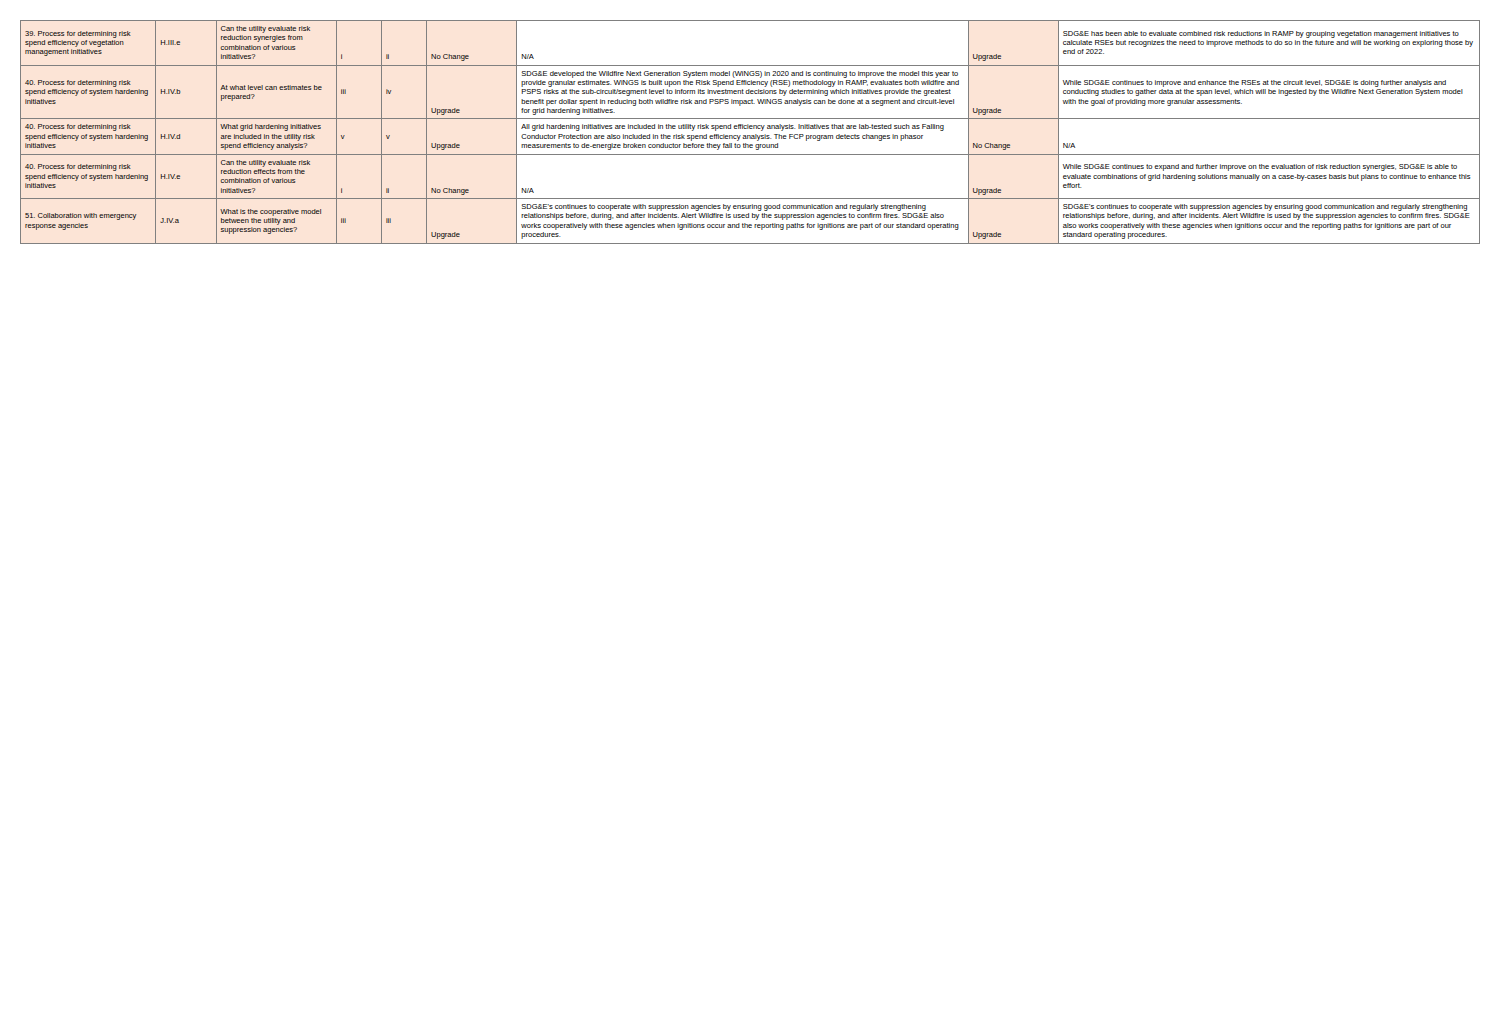| 39. Process for determining risk spend efficiency of vegetation management initiatives | H.III.e | Can the utility evaluate risk reduction synergies from combination of various initiatives? | i | ii | No Change | N/A | Upgrade | SDG&E has been able to evaluate combined risk reductions in RAMP by grouping vegetation management initiatives to calculate RSEs but recognizes the need to improve methods to do so in the future and will be working on exploring those by end of 2022. |
| 40. Process for determining risk spend efficiency of system hardening initiatives | H.IV.b | At what level can estimates be prepared? | iii | iv | Upgrade | SDG&E developed the Wildfire Next Generation System model (WiNGS) in 2020 and is continuing to improve the model this year to provide granular estimates. WiNGS is built upon the Risk Spend Efficiency (RSE) methodology in RAMP, evaluates both wildfire and PSPS risks at the sub-circuit/segment level to inform its investment decisions by determining which initiatives provide the greatest benefit per dollar spent in reducing both wildfire risk and PSPS impact. WiNGS analysis can be done at a segment and circuit-level for grid hardening initiatives. | Upgrade | While SDG&E continues to improve and enhance the RSEs at the circuit level, SDG&E is doing further analysis and conducting studies to gather data at the span level, which will be ingested by the Wildfire Next Generation System model with the goal of providing more granular assessments. |
| 40. Process for determining risk spend efficiency of system hardening initiatives | H.IV.d | What grid hardening initiatives are included in the utility risk spend efficiency analysis? | v | v | Upgrade | All grid hardening initiatives are included in the utility risk spend efficiency analysis. Initiatives that are lab-tested such as Falling Conductor Protection are also included in the risk spend efficiency analysis. The FCP program detects changes in phasor measurements to de-energize broken conductor before they fall to the ground | No Change | N/A |
| 40. Process for determining risk spend efficiency of system hardening initiatives | H.IV.e | Can the utility evaluate risk reduction effects from the combination of various initiatives? | i | ii | No Change | N/A | Upgrade | While SDG&E continues to expand and further improve on the evaluation of risk reduction synergies, SDG&E is able to evaluate combinations of grid hardening solutions manually on a case-by-cases basis but plans to continue to enhance this effort. |
| 51. Collaboration with emergency response agencies | J.IV.a | What is the cooperative model between the utility and suppression agencies? | iii | iii | Upgrade | SDG&E's continues to cooperate with suppression agencies by ensuring good communication and regularly strengthening relationships before, during, and after incidents. Alert Wildfire is used by the suppression agencies to confirm fires. SDG&E also works cooperatively with these agencies when ignitions occur and the reporting paths for ignitions are part of our standard operating procedures. | Upgrade | SDG&E's continues to cooperate with suppression agencies by ensuring good communication and regularly strengthening relationships before, during, and after incidents. Alert Wildfire is used by the suppression agencies to confirm fires. SDG&E also works cooperatively with these agencies when ignitions occur and the reporting paths for ignitions are part of our standard operating procedures. |